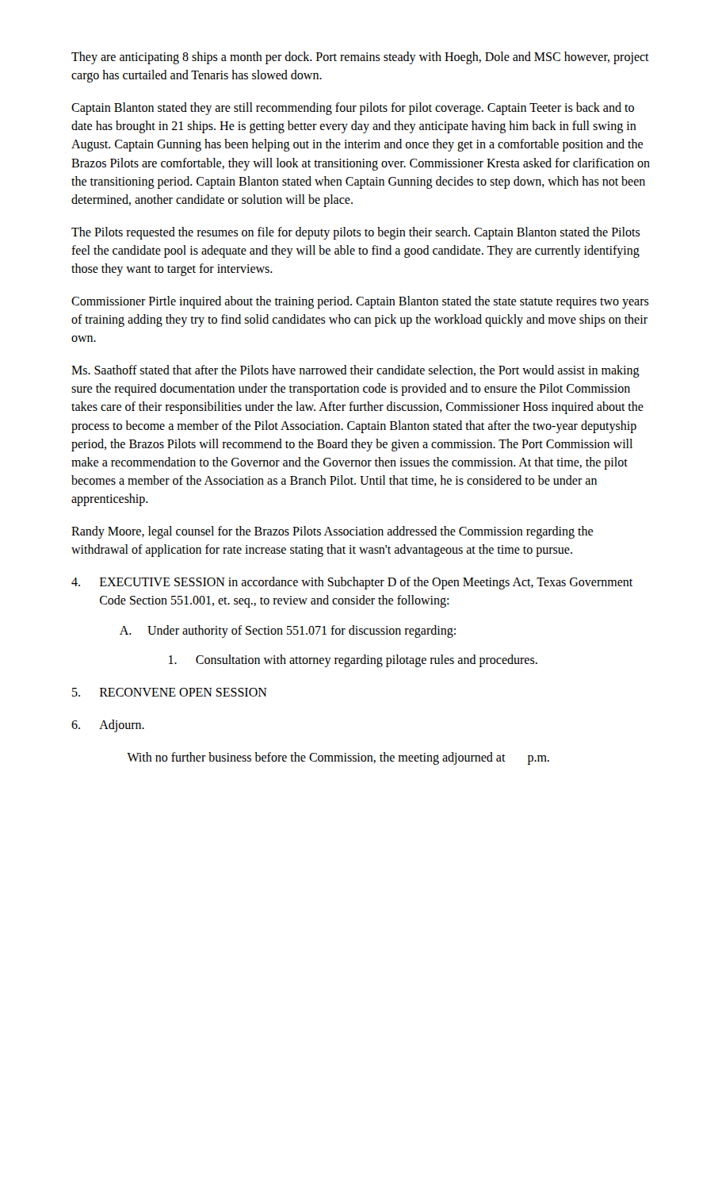They are anticipating 8 ships a month per dock. Port remains steady with Hoegh, Dole and MSC however, project cargo has curtailed and Tenaris has slowed down.
Captain Blanton stated they are still recommending four pilots for pilot coverage. Captain Teeter is back and to date has brought in 21 ships. He is getting better every day and they anticipate having him back in full swing in August. Captain Gunning has been helping out in the interim and once they get in a comfortable position and the Brazos Pilots are comfortable, they will look at transitioning over. Commissioner Kresta asked for clarification on the transitioning period. Captain Blanton stated when Captain Gunning decides to step down, which has not been determined, another candidate or solution will be place.
The Pilots requested the resumes on file for deputy pilots to begin their search. Captain Blanton stated the Pilots feel the candidate pool is adequate and they will be able to find a good candidate. They are currently identifying those they want to target for interviews.
Commissioner Pirtle inquired about the training period. Captain Blanton stated the state statute requires two years of training adding they try to find solid candidates who can pick up the workload quickly and move ships on their own.
Ms. Saathoff stated that after the Pilots have narrowed their candidate selection, the Port would assist in making sure the required documentation under the transportation code is provided and to ensure the Pilot Commission takes care of their responsibilities under the law. After further discussion, Commissioner Hoss inquired about the process to become a member of the Pilot Association. Captain Blanton stated that after the two-year deputyship period, the Brazos Pilots will recommend to the Board they be given a commission. The Port Commission will make a recommendation to the Governor and the Governor then issues the commission. At that time, the pilot becomes a member of the Association as a Branch Pilot. Until that time, he is considered to be under an apprenticeship.
Randy Moore, legal counsel for the Brazos Pilots Association addressed the Commission regarding the withdrawal of application for rate increase stating that it wasn't advantageous at the time to pursue.
EXECUTIVE SESSION in accordance with Subchapter D of the Open Meetings Act, Texas Government Code Section 551.001, et. seq., to review and consider the following:
Under authority of Section 551.071 for discussion regarding:
Consultation with attorney regarding pilotage rules and procedures.
RECONVENE OPEN SESSION
Adjourn.
With no further business before the Commission, the meeting adjourned at p.m.